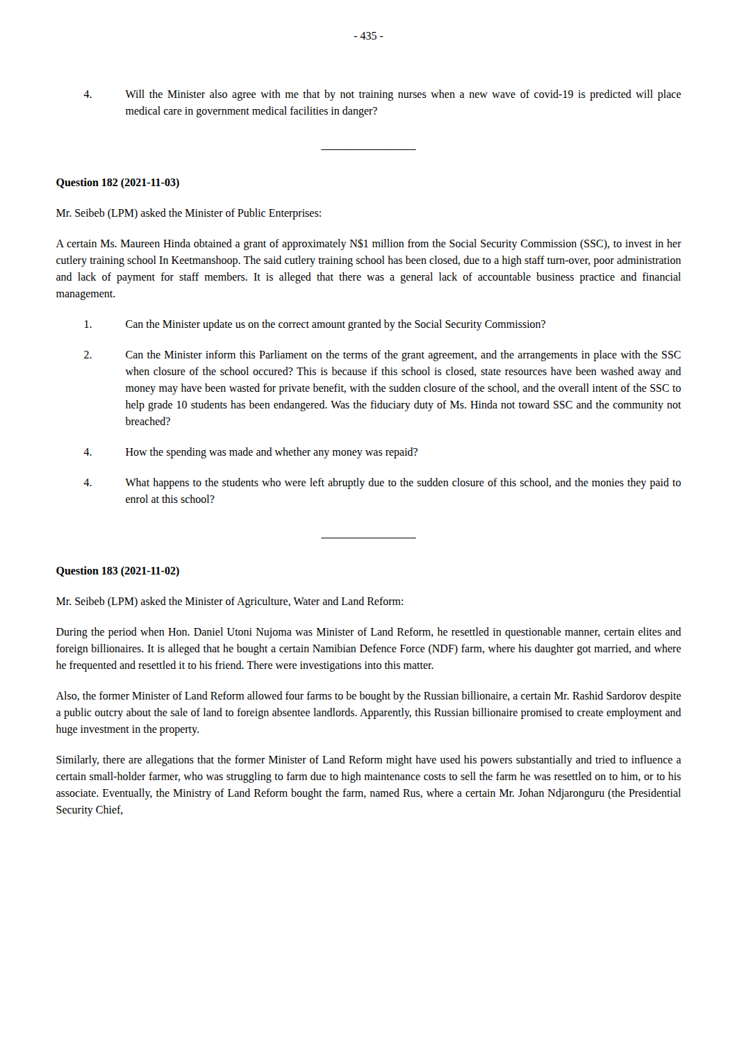- 435 -
4.
Will the Minister also agree with me that by not training nurses when a new wave of covid-19 is predicted will place medical care in government medical facilities in danger?
Question 182 (2021-11-03)
Mr. Seibeb (LPM) asked the Minister of Public Enterprises:
A certain Ms. Maureen Hinda obtained a grant of approximately N$1 million from the Social Security Commission (SSC), to invest in her cutlery training school In Keetmanshoop. The said cutlery training school has been closed, due to a high staff turn-over, poor administration and lack of payment for staff members. It is alleged that there was a general lack of accountable business practice and financial management.
1.
Can the Minister update us on the correct amount granted by the Social Security Commission?
2.
Can the Minister inform this Parliament on the terms of the grant agreement, and the arrangements in place with the SSC when closure of the school occured? This is because if this school is closed, state resources have been washed away and money may have been wasted for private benefit, with the sudden closure of the school, and the overall intent of the SSC to help grade 10 students has been endangered. Was the fiduciary duty of Ms. Hinda not toward SSC and the community not breached?
4.
How the spending was made and whether any money was repaid?
4.
What happens to the students who were left abruptly due to the sudden closure of this school, and the monies they paid to enrol at this school?
Question 183 (2021-11-02)
Mr. Seibeb (LPM) asked the Minister of Agriculture, Water and Land Reform:
During the period when Hon. Daniel Utoni Nujoma was Minister of Land Reform, he resettled in questionable manner, certain elites and foreign billionaires. It is alleged that he bought a certain Namibian Defence Force (NDF) farm, where his daughter got married, and where he frequented and resettled it to his friend. There were investigations into this matter.
Also, the former Minister of Land Reform allowed four farms to be bought by the Russian billionaire, a certain Mr. Rashid Sardorov despite a public outcry about the sale of land to foreign absentee landlords. Apparently, this Russian billionaire promised to create employment and huge investment in the property.
Similarly, there are allegations that the former Minister of Land Reform might have used his powers substantially and tried to influence a certain small-holder farmer, who was struggling to farm due to high maintenance costs to sell the farm he was resettled on to him, or to his associate. Eventually, the Ministry of Land Reform bought the farm, named Rus, where a certain Mr. Johan Ndjaronguru (the Presidential Security Chief,